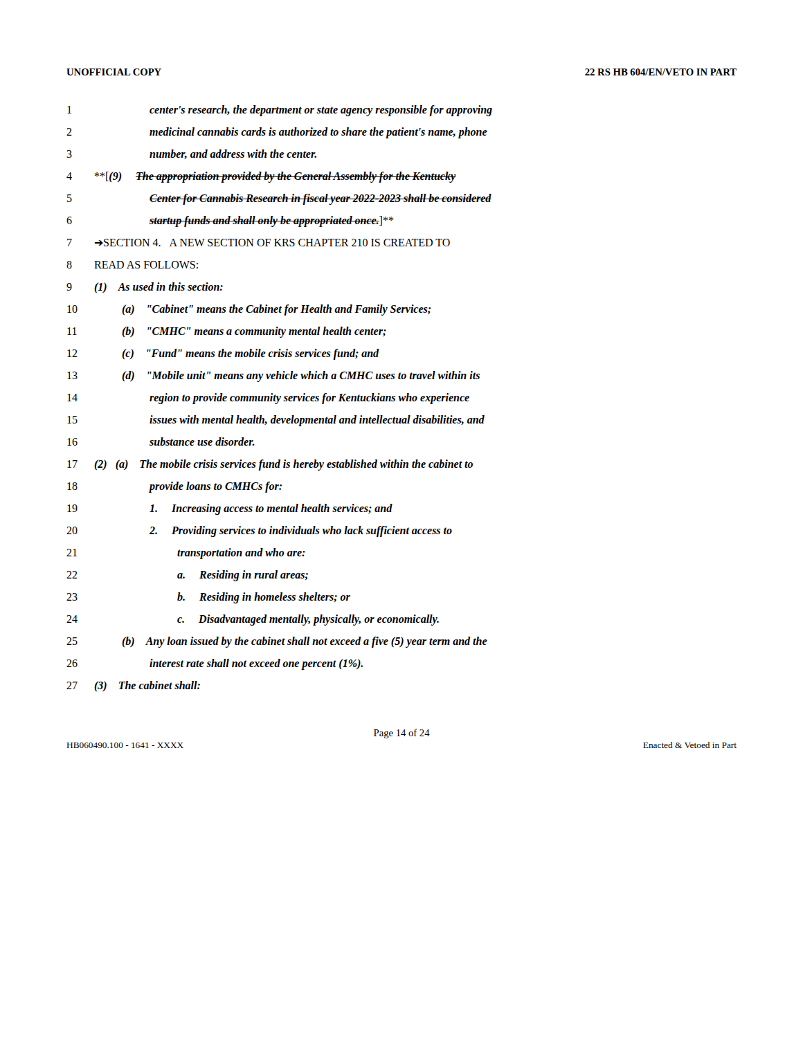UNOFFICIAL COPY 22 RS HB 604/EN/VETO IN PART
1 center's research, the department or state agency responsible for approving
2 medicinal cannabis cards is authorized to share the patient's name, phone
3 number, and address with the center.
4 **[(9) The appropriation provided by the General Assembly for the Kentucky
5 Center for Cannabis Research in fiscal year 2022-2023 shall be considered
6 startup funds and shall only be appropriated once.]**
7 ➔SECTION 4. A NEW SECTION OF KRS CHAPTER 210 IS CREATED TO
8 READ AS FOLLOWS:
9 (1) As used in this section:
10 (a) "Cabinet" means the Cabinet for Health and Family Services;
11 (b) "CMHC" means a community mental health center;
12 (c) "Fund" means the mobile crisis services fund; and
13 (d) "Mobile unit" means any vehicle which a CMHC uses to travel within its
14 region to provide community services for Kentuckians who experience
15 issues with mental health, developmental and intellectual disabilities, and
16 substance use disorder.
17 (2) (a) The mobile crisis services fund is hereby established within the cabinet to
18 provide loans to CMHCs for:
19 1. Increasing access to mental health services; and
20 2. Providing services to individuals who lack sufficient access to
21 transportation and who are:
22 a. Residing in rural areas;
23 b. Residing in homeless shelters; or
24 c. Disadvantaged mentally, physically, or economically.
25 (b) Any loan issued by the cabinet shall not exceed a five (5) year term and the
26 interest rate shall not exceed one percent (1%).
27 (3) The cabinet shall:
Page 14 of 24
HB060490.100 - 1641 - XXXX Enacted & Vetoed in Part